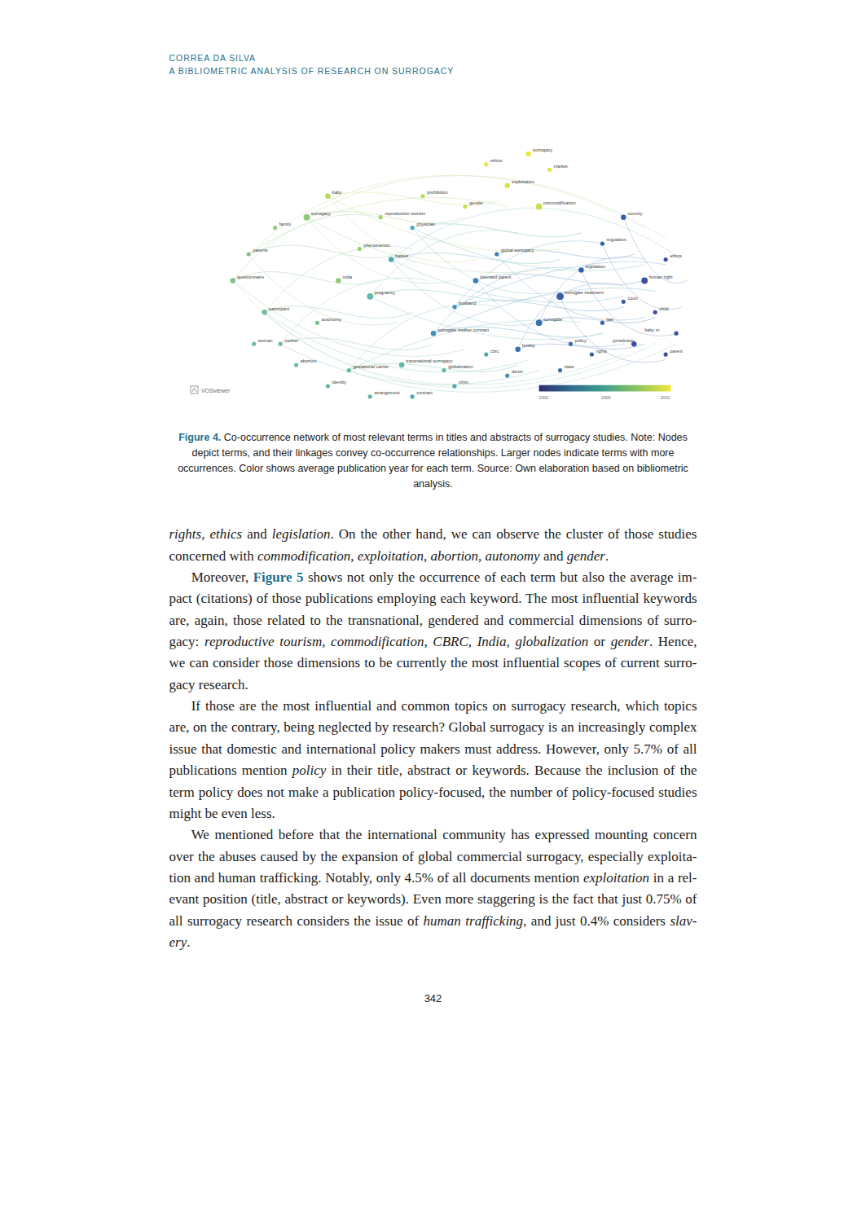Correa da Silva A Bibliometric Analysis of Research on Surrogacy
questionnaire parents participant mother surrogacy baby gestational carrier pregnancy babies physician surrogate mother contract husband intended parent global surrogacy fertility surrogate surrogate treatment legislation regulation country human right ethics baby m jurisdiction commodification exploitation gender prohibition reproductive tourism india autonomy abortion transnational surrogacy globalization cbrc policy law court child surrogacy market ethics phenomenon family woman identity arrangement contract clinic donor state rights parent VOSviewer 2000 2005 2010
Figure 4. Co-occurrence network of most relevant terms in titles and abstracts of surrogacy studies. Note: Nodes depict terms, and their linkages convey co-occurrence relationships. Larger nodes indicate terms with more occurrences. Color shows average publication year for each term. Source: Own elaboration based on bibliometric analysis.
rights, ethics and legislation. On the other hand, we can observe the cluster of those studies concerned with commodification, exploitation, abortion, autonomy and gender.
Moreover, Figure 5 shows not only the occurrence of each term but also the average impact (citations) of those publications employing each keyword. The most influential keywords are, again, those related to the transnational, gendered and commercial dimensions of surrogacy: reproductive tourism, commodification, CBRC, India, globalization or gender. Hence, we can consider those dimensions to be currently the most influential scopes of current surrogacy research.
If those are the most influential and common topics on surrogacy research, which topics are, on the contrary, being neglected by research? Global surrogacy is an increasingly complex issue that domestic and international policy makers must address. However, only 5.7% of all publications mention policy in their title, abstract or keywords. Because the inclusion of the term policy does not make a publication policy-focused, the number of policy-focused studies might be even less.
We mentioned before that the international community has expressed mounting concern over the abuses caused by the expansion of global commercial surrogacy, especially exploitation and human trafficking. Notably, only 4.5% of all documents mention exploitation in a relevant position (title, abstract or keywords). Even more staggering is the fact that just 0.75% of all surrogacy research considers the issue of human trafficking, and just 0.4% considers slavery.
342